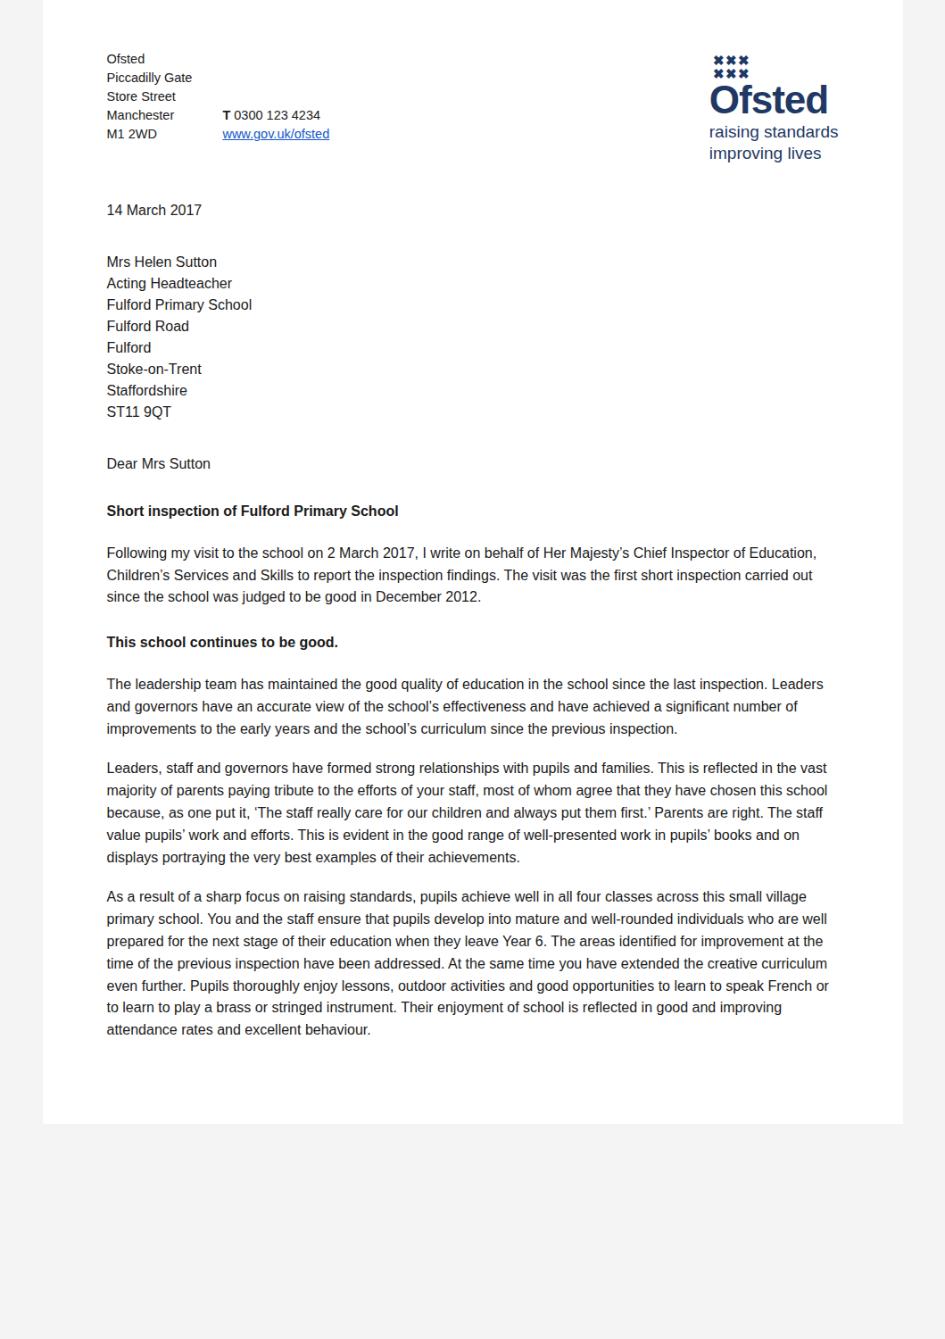| Ofsted | |
| Piccadilly Gate | |
| Store Street | |
| Manchester | T 0300 123 4234 |
| M1 2WD | www.gov.uk/ofsted |
✖✖✖
✖✖✖
Ofsted
raising standards
improving lives
14 March 2017
Mrs Helen Sutton
Acting Headteacher
Fulford Primary School
Fulford Road
Fulford
Stoke-on-Trent
Staffordshire
ST11 9QT
Dear Mrs Sutton
Short inspection of Fulford Primary School
Following my visit to the school on 2 March 2017, I write on behalf of Her Majesty’s Chief Inspector of Education, Children’s Services and Skills to report the inspection findings. The visit was the first short inspection carried out since the school was judged to be good in December 2012.
This school continues to be good.
The leadership team has maintained the good quality of education in the school since the last inspection. Leaders and governors have an accurate view of the school’s effectiveness and have achieved a significant number of improvements to the early years and the school’s curriculum since the previous inspection.
Leaders, staff and governors have formed strong relationships with pupils and families. This is reflected in the vast majority of parents paying tribute to the efforts of your staff, most of whom agree that they have chosen this school because, as one put it, ‘The staff really care for our children and always put them first.’ Parents are right. The staff value pupils’ work and efforts. This is evident in the good range of well-presented work in pupils’ books and on displays portraying the very best examples of their achievements.
As a result of a sharp focus on raising standards, pupils achieve well in all four classes across this small village primary school. You and the staff ensure that pupils develop into mature and well-rounded individuals who are well prepared for the next stage of their education when they leave Year 6. The areas identified for improvement at the time of the previous inspection have been addressed. At the same time you have extended the creative curriculum even further. Pupils thoroughly enjoy lessons, outdoor activities and good opportunities to learn to speak French or to learn to play a brass or stringed instrument. Their enjoyment of school is reflected in good and improving attendance rates and excellent behaviour.